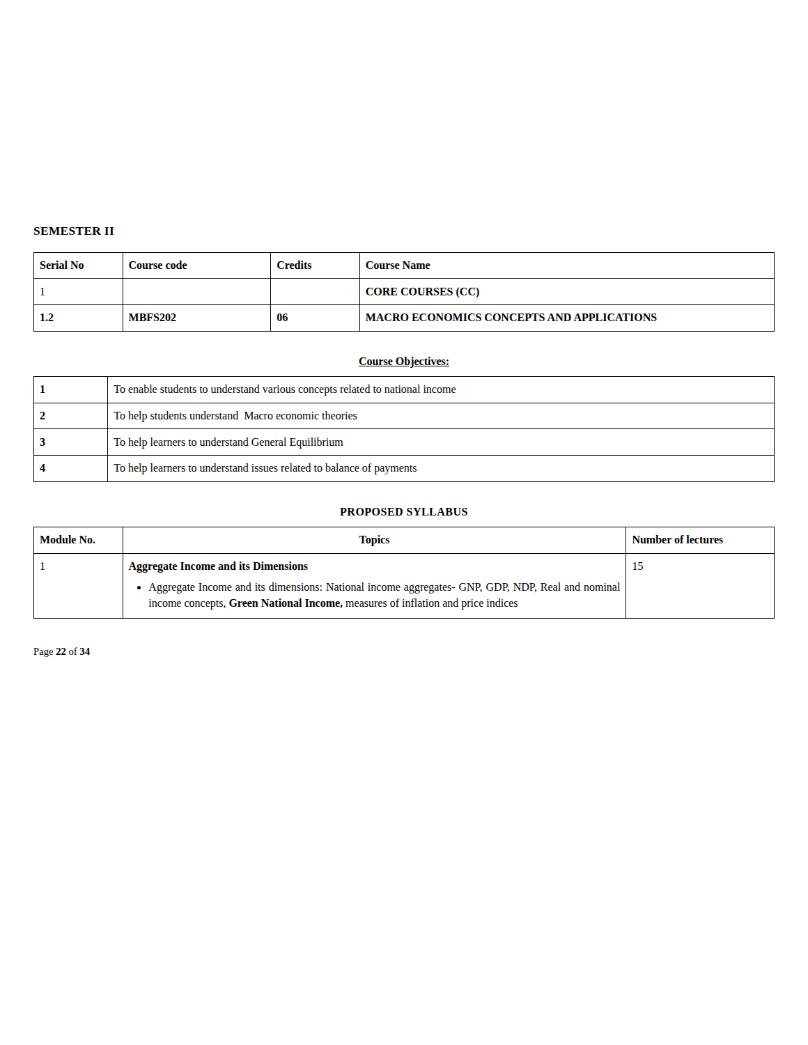SEMESTER II
| Serial No | Course code | Credits | Course Name |
| --- | --- | --- | --- |
| 1 | | | CORE COURSES (CC) |
| 1.2 | MBFS202 | 06 | MACRO ECONOMICS CONCEPTS AND APPLICATIONS |
Course Objectives:
| 1 | To enable students to understand various concepts related to national income |
| 2 | To help students understand Macro economic theories |
| 3 | To help learners to understand General Equilibrium |
| 4 | To help learners to understand issues related to balance of payments |
PROPOSED SYLLABUS
| Module No. | Topics | Number of lectures |
| --- | --- | --- |
| 1 | Aggregate Income and its Dimensions Aggregate Income and its dimensions: National income aggregates- GNP, GDP, NDP, Real and nominal income concepts, Green National Income, measures of inflation and price indices | 15 |
Page 22 of 34